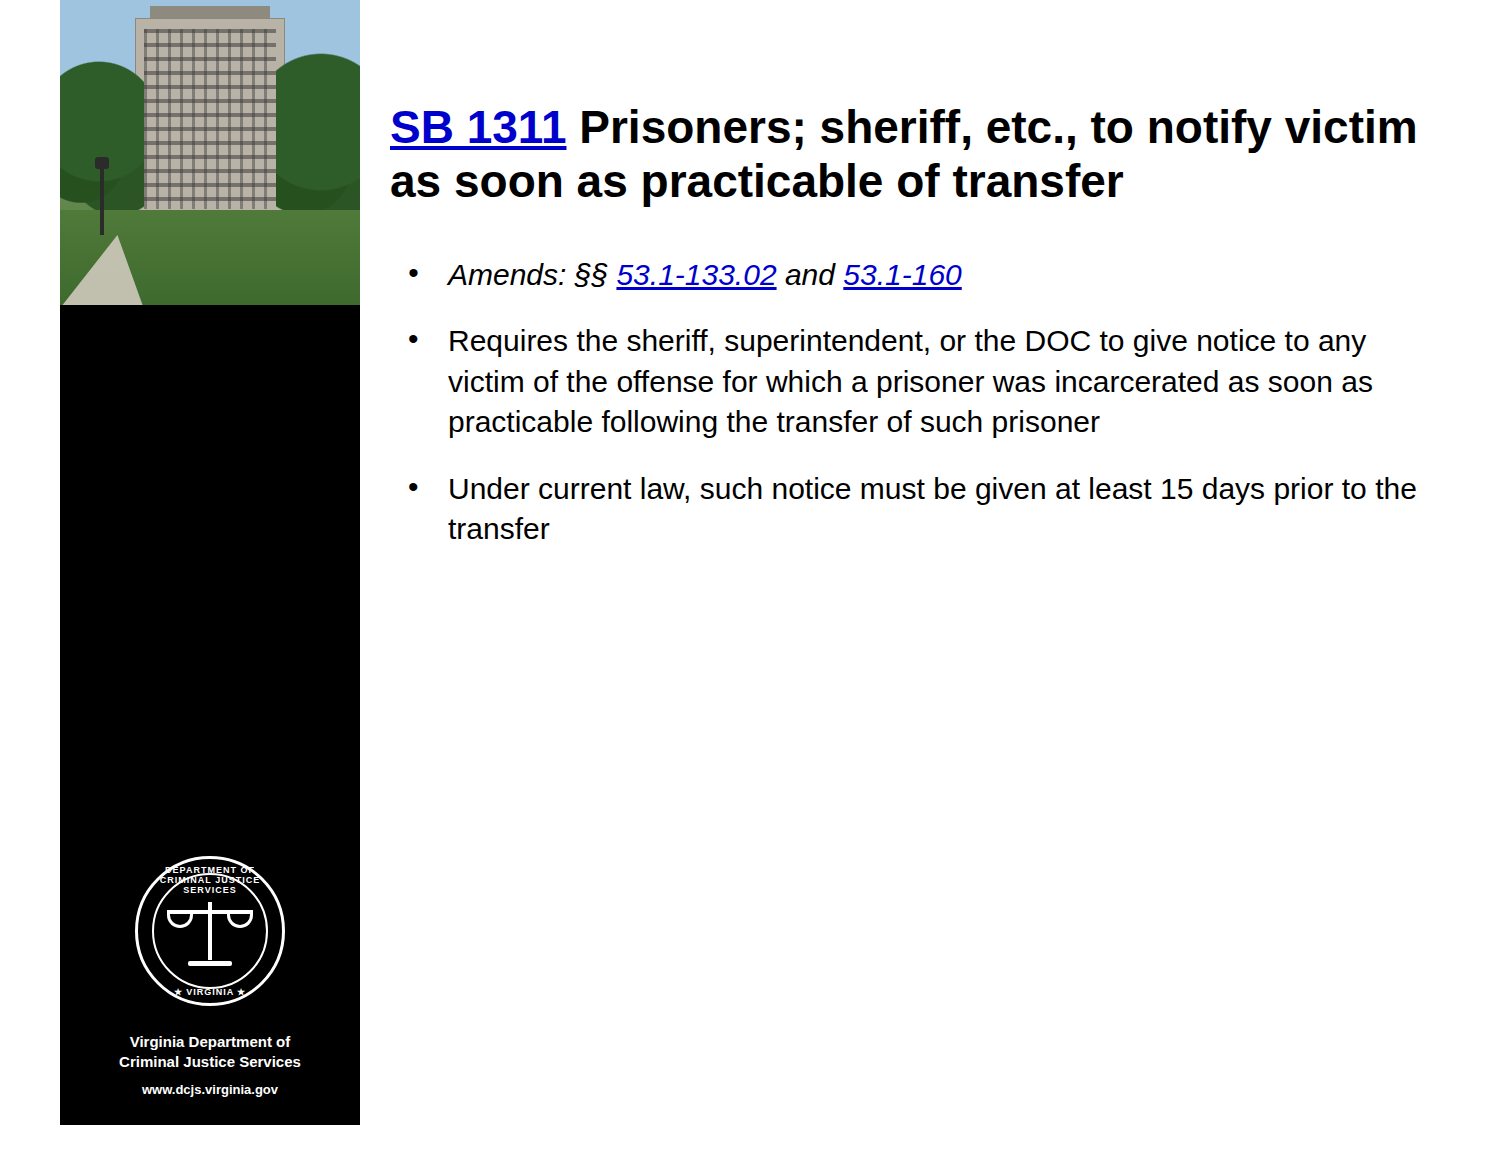DEPARTMENT OF CRIMINAL JUSTICE SERVICES
★ VIRGINIA ★
Virginia Department of
Criminal Justice Services
www.dcjs.virginia.gov
SB 1311 Prisoners; sheriff, etc., to notify victim as soon as practicable of transfer
Amends: §§ 53.1-133.02 and 53.1-160
Requires the sheriff, superintendent, or the DOC to give notice to any victim of the offense for which a prisoner was incarcerated as soon as practicable following the transfer of such prisoner
Under current law, such notice must be given at least 15 days prior to the transfer